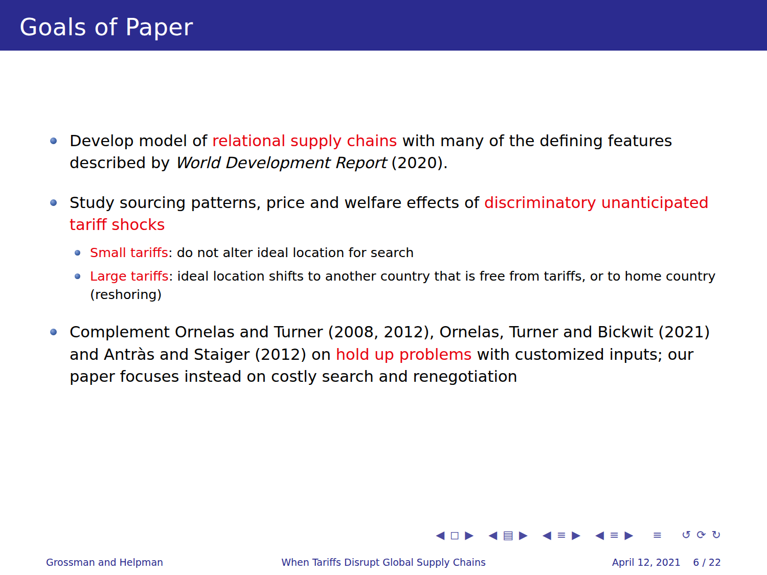Goals of Paper
Develop model of relational supply chains with many of the defining features described by World Development Report (2020).
Study sourcing patterns, price and welfare effects of discriminatory unanticipated tariff shocks
Small tariffs: do not alter ideal location for search
Large tariffs: ideal location shifts to another country that is free from tariffs, or to home country (reshoring)
Complement Ornelas and Turner (2008, 2012), Ornelas, Turner and Bickwit (2021) and Antràs and Staiger (2012) on hold up problems with customized inputs; our paper focuses instead on costly search and renegotiation
◀ ◻ ▶ ◀ ▤ ▶ ◀ ≡ ▶ ◀ ≡ ▶ ≡ ↺ ⟳ ↻
Grossman and Helpman
When Tariffs Disrupt Global Supply Chains
April 12, 2021 6 / 22